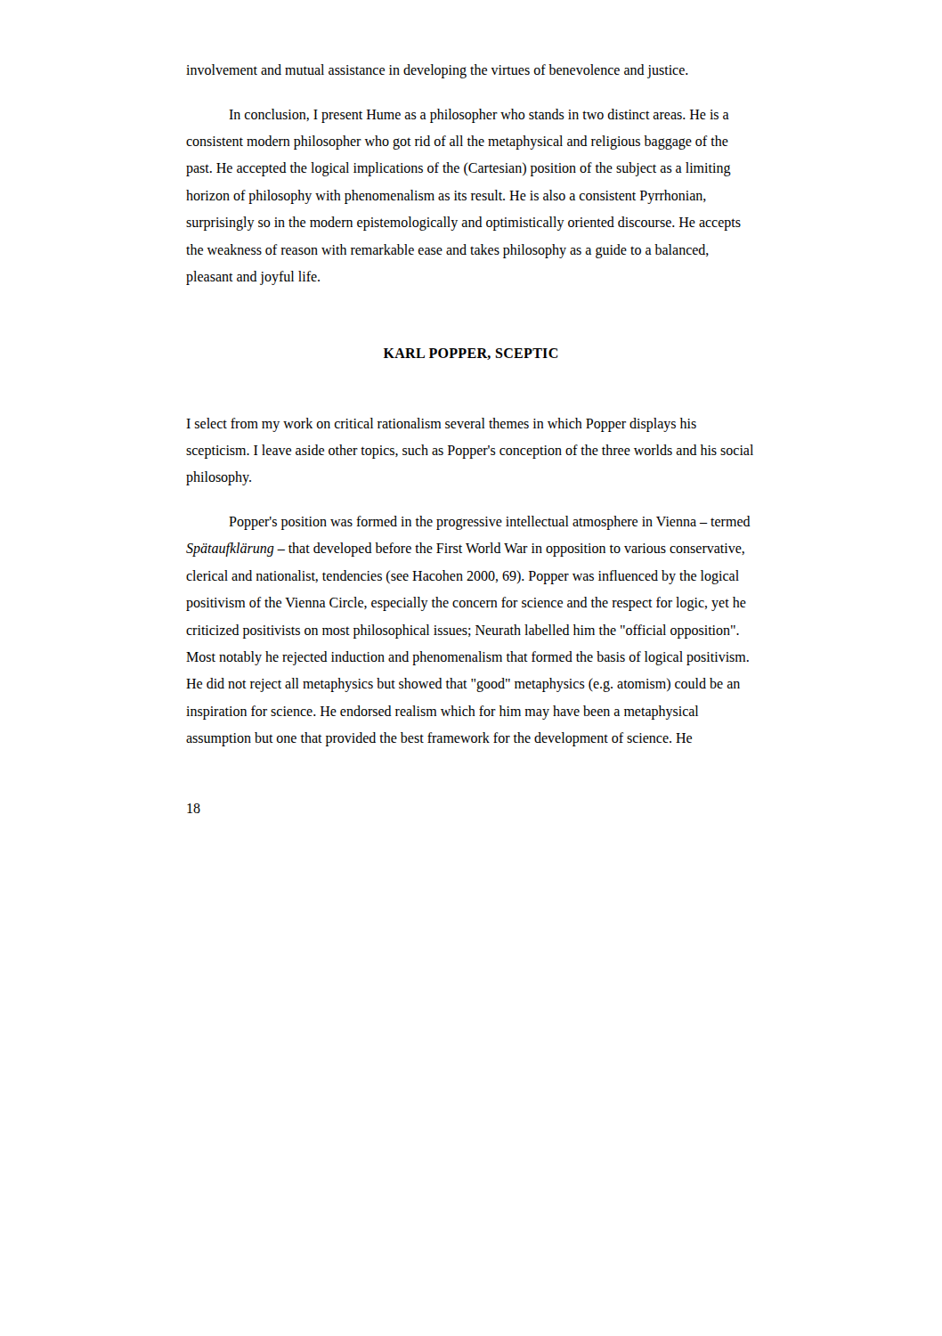involvement and mutual assistance in developing the virtues of benevolence and justice.
In conclusion, I present Hume as a philosopher who stands in two distinct areas. He is a consistent modern philosopher who got rid of all the metaphysical and religious baggage of the past. He accepted the logical implications of the (Cartesian) position of the subject as a limiting horizon of philosophy with phenomenalism as its result. He is also a consistent Pyrrhonian, surprisingly so in the modern epistemologically and optimistically oriented discourse. He accepts the weakness of reason with remarkable ease and takes philosophy as a guide to a balanced, pleasant and joyful life.
KARL POPPER, SCEPTIC
I select from my work on critical rationalism several themes in which Popper displays his scepticism. I leave aside other topics, such as Popper's conception of the three worlds and his social philosophy.
Popper's position was formed in the progressive intellectual atmosphere in Vienna – termed Spätaufklärung – that developed before the First World War in opposition to various conservative, clerical and nationalist, tendencies (see Hacohen 2000, 69). Popper was influenced by the logical positivism of the Vienna Circle, especially the concern for science and the respect for logic, yet he criticized positivists on most philosophical issues; Neurath labelled him the "official opposition". Most notably he rejected induction and phenomenalism that formed the basis of logical positivism. He did not reject all metaphysics but showed that "good" metaphysics (e.g. atomism) could be an inspiration for science. He endorsed realism which for him may have been a metaphysical assumption but one that provided the best framework for the development of science. He
18